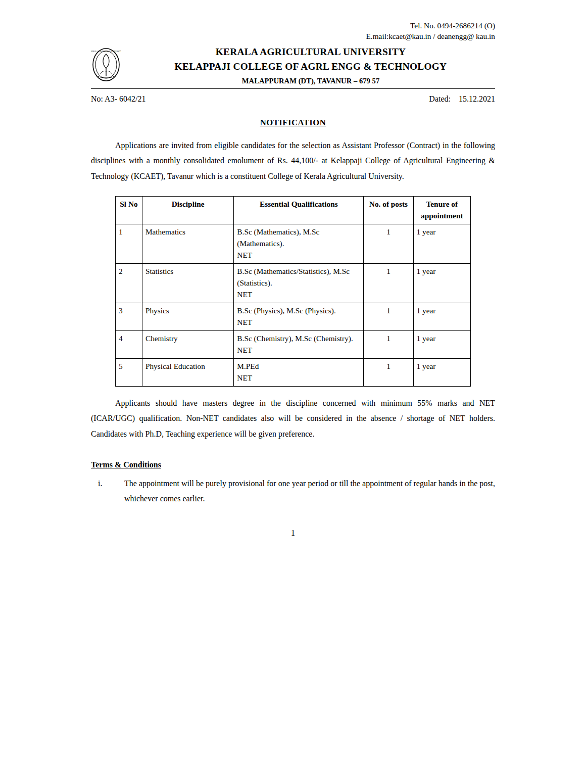Tel. No. 0494-2686214 (O)
E.mail:kcaet@kau.in / deanengg@ kau.in
KERALA AGRICULTURAL UNIVERSITY
KERALA AGRICULTURAL UNIVERSITY
KELAPPAJI COLLEGE OF AGRL ENGG & TECHNOLOGY
MALAPPURAM (DT), TAVANUR – 679 57
No: A3- 6042/21
Dated: 15.12.2021
NOTIFICATION
Applications are invited from eligible candidates for the selection as Assistant Professor (Contract) in the following disciplines with a monthly consolidated emolument of Rs. 44,100/- at Kelappaji College of Agricultural Engineering & Technology (KCAET), Tavanur which is a constituent College of Kerala Agricultural University.
| Sl No | Discipline | Essential Qualifications | No. of posts | Tenure of appointment |
| --- | --- | --- | --- | --- |
| 1 | Mathematics | B.Sc (Mathematics), M.Sc (Mathematics). NET | 1 | 1 year |
| 2 | Statistics | B.Sc (Mathematics/Statistics), M.Sc (Statistics). NET | 1 | 1 year |
| 3 | Physics | B.Sc (Physics), M.Sc (Physics). NET | 1 | 1 year |
| 4 | Chemistry | B.Sc (Chemistry), M.Sc (Chemistry). NET | 1 | 1 year |
| 5 | Physical Education | M.PEd NET | 1 | 1 year |
Applicants should have masters degree in the discipline concerned with minimum 55% marks and NET (ICAR/UGC) qualification. Non-NET candidates also will be considered in the absence / shortage of NET holders. Candidates with Ph.D, Teaching experience will be given preference.
Terms & Conditions
The appointment will be purely provisional for one year period or till the appointment of regular hands in the post, whichever comes earlier.
1